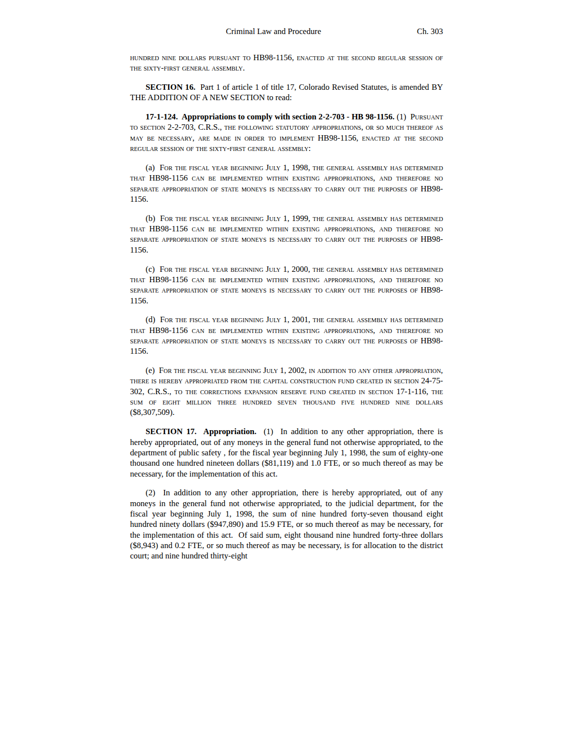Criminal Law and Procedure
Ch. 303
hundred nine dollars pursuant to HB98-1156, enacted at the second regular session of the sixty-first general assembly.
SECTION 16. Part 1 of article 1 of title 17, Colorado Revised Statutes, is amended BY THE ADDITION OF A NEW SECTION to read:
17-1-124. Appropriations to comply with section 2-2-703 - HB 98-1156. (1) Pursuant to section 2-2-703, C.R.S., the following statutory appropriations, or so much thereof as may be necessary, are made in order to implement HB98-1156, enacted at the second regular session of the sixty-first general assembly:
(a) For the fiscal year beginning July 1, 1998, the general assembly has determined that HB98-1156 can be implemented within existing appropriations, and therefore no separate appropriation of state moneys is necessary to carry out the purposes of HB98-1156.
(b) For the fiscal year beginning July 1, 1999, the general assembly has determined that HB98-1156 can be implemented within existing appropriations, and therefore no separate appropriation of state moneys is necessary to carry out the purposes of HB98-1156.
(c) For the fiscal year beginning July 1, 2000, the general assembly has determined that HB98-1156 can be implemented within existing appropriations, and therefore no separate appropriation of state moneys is necessary to carry out the purposes of HB98-1156.
(d) For the fiscal year beginning July 1, 2001, the general assembly has determined that HB98-1156 can be implemented within existing appropriations, and therefore no separate appropriation of state moneys is necessary to carry out the purposes of HB98-1156.
(e) For the fiscal year beginning July 1, 2002, in addition to any other appropriation, there is hereby appropriated from the capital construction fund created in section 24-75-302, C.R.S., to the corrections expansion reserve fund created in section 17-1-116, the sum of eight million three hundred seven thousand five hundred nine dollars ($8,307,509).
SECTION 17. Appropriation. (1) In addition to any other appropriation, there is hereby appropriated, out of any moneys in the general fund not otherwise appropriated, to the department of public safety , for the fiscal year beginning July 1, 1998, the sum of eighty-one thousand one hundred nineteen dollars ($81,119) and 1.0 FTE, or so much thereof as may be necessary, for the implementation of this act.
(2) In addition to any other appropriation, there is hereby appropriated, out of any moneys in the general fund not otherwise appropriated, to the judicial department, for the fiscal year beginning July 1, 1998, the sum of nine hundred forty-seven thousand eight hundred ninety dollars ($947,890) and 15.9 FTE, or so much thereof as may be necessary, for the implementation of this act. Of said sum, eight thousand nine hundred forty-three dollars ($8,943) and 0.2 FTE, or so much thereof as may be necessary, is for allocation to the district court; and nine hundred thirty-eight